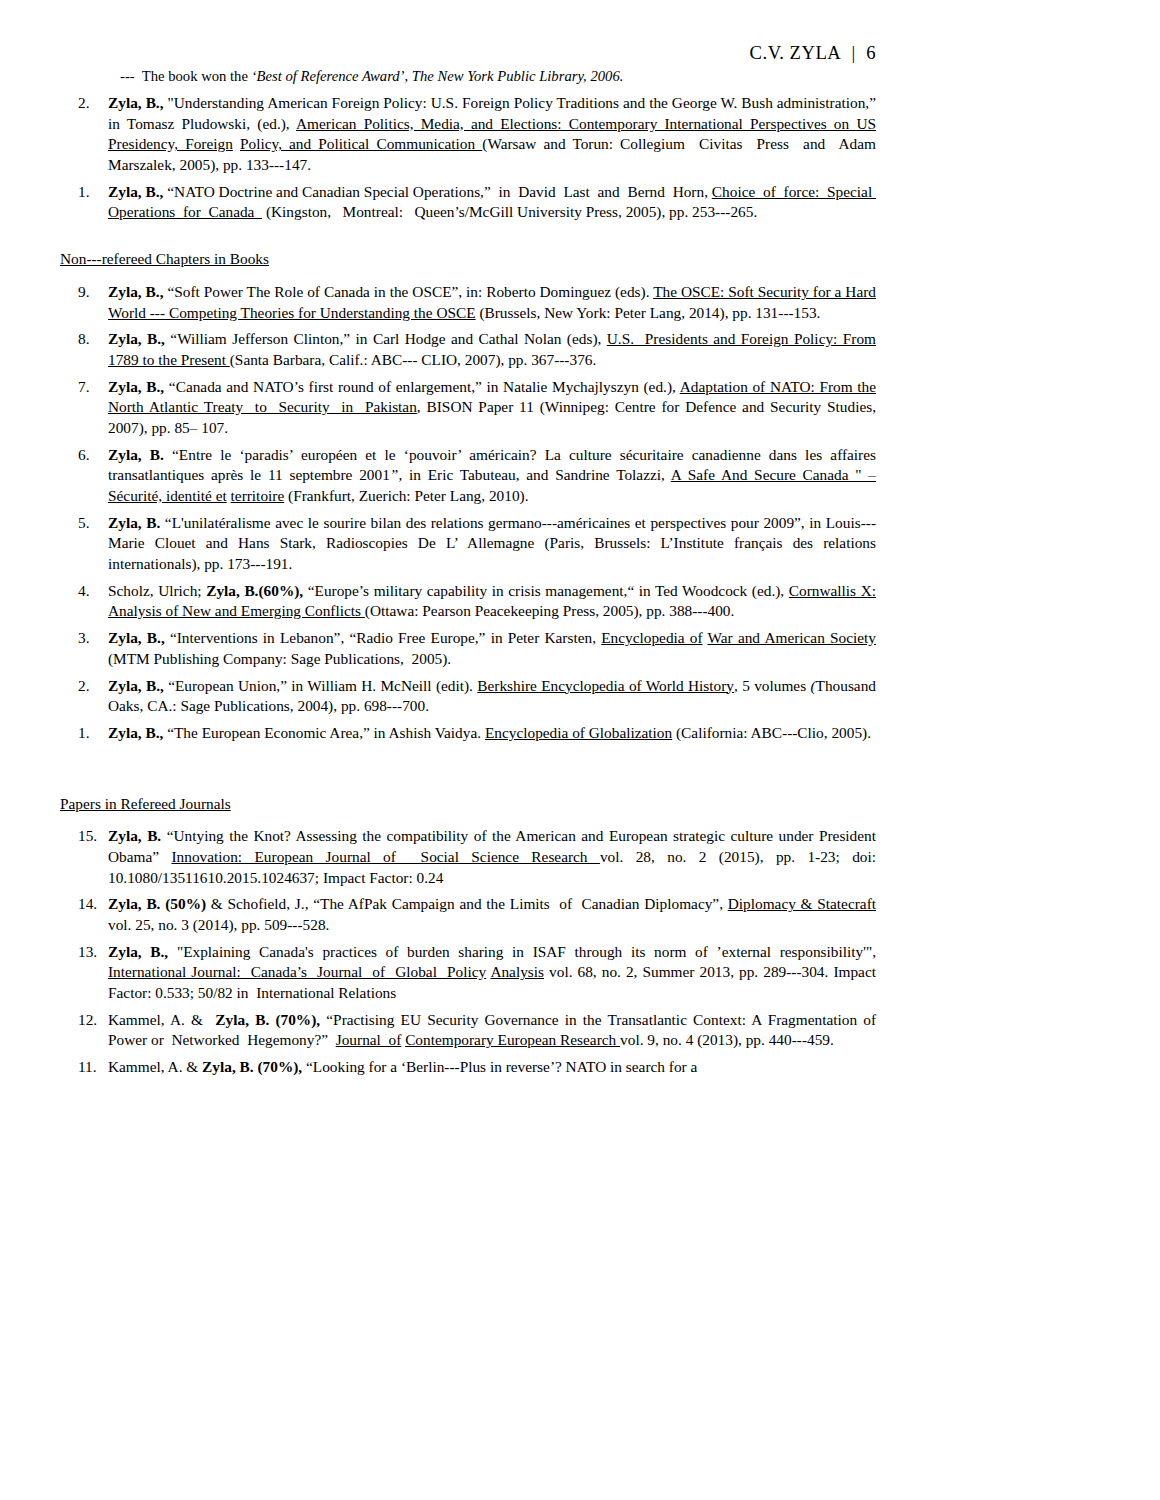C.V. ZYLA | 6
--- The book won the ‘Best of Reference Award’, The New York Public Library, 2006.
2. Zyla, B., "Understanding American Foreign Policy: U.S. Foreign Policy Traditions and the George W. Bush administration,” in Tomasz Pludowski, (ed.), American Politics, Media, and Elections: Contemporary International Perspectives on US Presidency, Foreign Policy, and Political Communication (Warsaw and Torun: Collegium Civitas Press and Adam Marszalek, 2005), pp. 133---147.
1. Zyla, B., “NATO Doctrine and Canadian Special Operations,” in David Last and Bernd Horn, Choice of force: Special Operations for Canada (Kingston, Montreal: Queen’s/McGill University Press, 2005), pp. 253---265.
Non---refereed Chapters in Books
9. Zyla, B., “Soft Power The Role of Canada in the OSCE”, in: Roberto Dominguez (eds). The OSCE: Soft Security for a Hard World --- Competing Theories for Understanding the OSCE (Brussels, New York: Peter Lang, 2014), pp. 131---153.
8. Zyla, B., “William Jefferson Clinton,” in Carl Hodge and Cathal Nolan (eds), U.S. Presidents and Foreign Policy: From 1789 to the Present (Santa Barbara, Calif.: ABC--- CLIO, 2007), pp. 367---376.
7. Zyla, B., “Canada and NATO’s first round of enlargement,” in Natalie Mychajlyszyn (ed.), Adaptation of NATO: From the North Atlantic Treaty to Security in Pakistan, BISON Paper 11 (Winnipeg: Centre for Defence and Security Studies, 2007), pp. 85– 107.
6. Zyla, B. “Entre le ‘paradis’ européen et le ‘pouvoir’ américain? La culture sécuritaire canadienne dans les affaires transatlantiques après le 11 septembre 2001”, in Eric Tabuteau, and Sandrine Tolazzi, A Safe And Secure Canada " – Sécurité, identité et territoire (Frankfurt, Zuerich: Peter Lang, 2010).
5. Zyla, B. “L'unilatéralisme avec le sourire bilan des relations germano---américaines et perspectives pour 2009”, in Louis---Marie Clouet and Hans Stark, Radioscopies De L’ Allemagne (Paris, Brussels: L’Institute français des relations internationals), pp. 173---191.
4. Scholz, Ulrich; Zyla, B.(60%), “Europe’s military capability in crisis management,“ in Ted Woodcock (ed.), Cornwallis X: Analysis of New and Emerging Conflicts (Ottawa: Pearson Peacekeeping Press, 2005), pp. 388---400.
3. Zyla, B., “Interventions in Lebanon”, “Radio Free Europe,” in Peter Karsten, Encyclopedia of War and American Society (MTM Publishing Company: Sage Publications, 2005).
2. Zyla, B., “European Union,” in William H. McNeill (edit). Berkshire Encyclopedia of World History, 5 volumes (Thousand Oaks, CA.: Sage Publications, 2004), pp. 698---700.
1. Zyla, B., “The European Economic Area,” in Ashish Vaidya. Encyclopedia of Globalization (California: ABC---Clio, 2005).
Papers in Refereed Journals
15. Zyla, B. “Untying the Knot? Assessing the compatibility of the American and European strategic culture under President Obama” Innovation: European Journal of Social Science Research vol. 28, no. 2 (2015), pp. 1-23; doi: 10.1080/13511610.2015.1024637; Impact Factor: 0.24
14. Zyla, B. (50%) & Schofield, J., “The AfPak Campaign and the Limits of Canadian Diplomacy”, Diplomacy & Statecraft vol. 25, no. 3 (2014), pp. 509---528.
13. Zyla, B., "Explaining Canada's practices of burden sharing in ISAF through its norm of ’external responsibility'", International Journal: Canada’s Journal of Global Policy Analysis vol. 68, no. 2, Summer 2013, pp. 289---304. Impact Factor: 0.533; 50/82 in International Relations
12. Kammel, A. & Zyla, B. (70%), “Practising EU Security Governance in the Transatlantic Context: A Fragmentation of Power or Networked Hegemony?” Journal of Contemporary European Research vol. 9, no. 4 (2013), pp. 440---459.
11. Kammel, A. & Zyla, B. (70%), “Looking for a ‘Berlin---Plus in reverse’? NATO in search for a